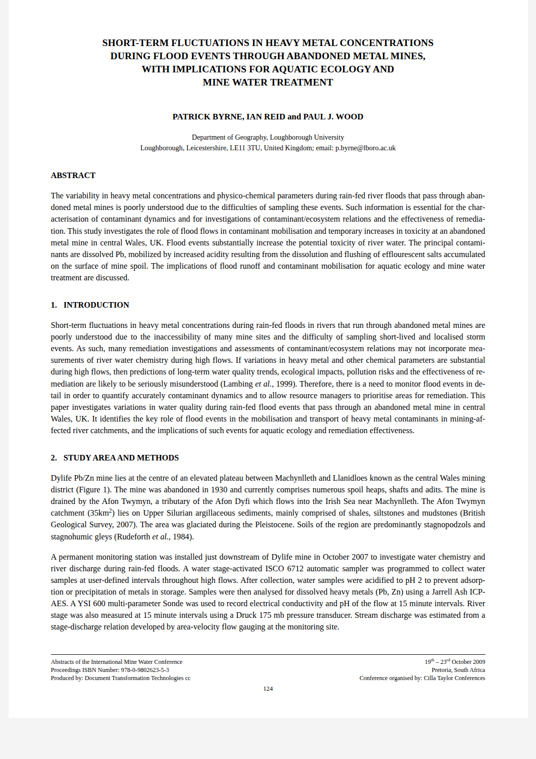Short-term fluctuations in heavy metal concentrations
during flood events through abandoned metal mines,
with implications for aquatic ecology and
mine water treatment
PATRICK BYRNE, IAN REID and PAUL J. WOOD
Department of Geography, Loughborough University
Loughborough, Leicestershire, LE11 3TU, United Kingdom; email: p.byrne@lboro.ac.uk
Abstract
The variability in heavy metal concentrations and physico-chemical parameters during rain-fed river floods that pass through abandoned metal mines is poorly understood due to the difficulties of sampling these events. Such information is essential for the characterisation of contaminant dynamics and for investigations of contaminant/ecosystem relations and the effectiveness of remediation. This study investigates the role of flood flows in contaminant mobilisation and temporary increases in toxicity at an abandoned metal mine in central Wales, UK. Flood events substantially increase the potential toxicity of river water. The principal contaminants are dissolved Pb, mobilized by increased acidity resulting from the dissolution and flushing of efflourescent salts accumulated on the surface of mine spoil. The implications of flood runoff and contaminant mobilisation for aquatic ecology and mine water treatment are discussed.
1. Introduction
Short-term fluctuations in heavy metal concentrations during rain-fed floods in rivers that run through abandoned metal mines are poorly understood due to the inaccessibility of many mine sites and the difficulty of sampling short-lived and localised storm events. As such, many remediation investigations and assessments of contaminant/ecosystem relations may not incorporate measurements of river water chemistry during high flows. If variations in heavy metal and other chemical parameters are substantial during high flows, then predictions of long-term water quality trends, ecological impacts, pollution risks and the effectiveness of remediation are likely to be seriously misunderstood (Lambing et al., 1999). Therefore, there is a need to monitor flood events in detail in order to quantify accurately contaminant dynamics and to allow resource managers to prioritise areas for remediation. This paper investigates variations in water quality during rain-fed flood events that pass through an abandoned metal mine in central Wales, UK. It identifies the key role of flood events in the mobilisation and transport of heavy metal contaminants in mining-affected river catchments, and the implications of such events for aquatic ecology and remediation effectiveness.
2. Study area and methods
Dylife Pb/Zn mine lies at the centre of an elevated plateau between Machynlleth and Llanidloes known as the central Wales mining district (Figure 1). The mine was abandoned in 1930 and currently comprises numerous spoil heaps, shafts and adits. The mine is drained by the Afon Twymyn, a tributary of the Afon Dyfi which flows into the Irish Sea near Machynlleth. The Afon Twymyn catchment (35km2) lies on Upper Silurian argillaceous sediments, mainly comprised of shales, siltstones and mudstones (British Geological Survey, 2007). The area was glaciated during the Pleistocene. Soils of the region are predominantly stagnopodzols and stagnohumic gleys (Rudeforth et al., 1984).
A permanent monitoring station was installed just downstream of Dylife mine in October 2007 to investigate water chemistry and river discharge during rain-fed floods. A water stage-activated ISCO 6712 automatic sampler was programmed to collect water samples at user-defined intervals throughout high flows. After collection, water samples were acidified to pH 2 to prevent adsorption or precipitation of metals in storage. Samples were then analysed for dissolved heavy metals (Pb, Zn) using a Jarrell Ash ICP-AES. A YSI 600 multi-parameter Sonde was used to record electrical conductivity and pH of the flow at 15 minute intervals. River stage was also measured at 15 minute intervals using a Druck 175 mb pressure transducer. Stream discharge was estimated from a stage-discharge relation developed by area-velocity flow gauging at the monitoring site.
| Abstracts of the International Mine Water Conference | 19 th – 23 rd October 2009 |
| Proceedings ISBN Number: 978-0-9802623-5-3 | Pretoria, South Africa |
| Produced by: Document Transformation Technologies cc | Conference organised by: Cilla Taylor Conferences |
124